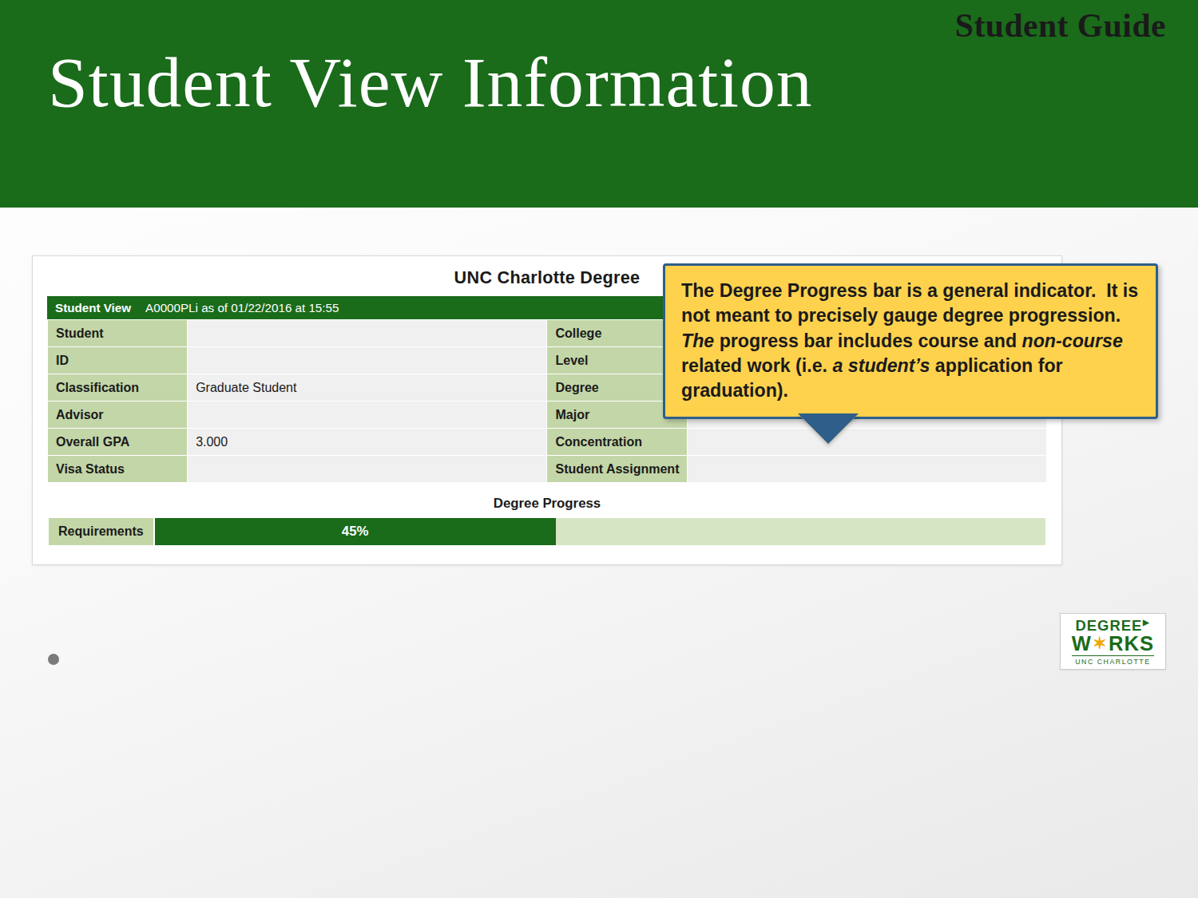Student Guide
Student View Information
UNC Charlotte Degree
Student View A0000PLi as of 01/22/2016 at 15:55
| Student | | College | |
| ID | | Level | |
| Classification | Graduate Student | Degree | |
| Advisor | | Major | |
| Overall GPA | 3.000 | Concentration | |
| Visa Status | | Student Assignment | |
Degree Progress
Requirements
45%
The Degree Progress bar is a general indicator. It is not meant to precisely gauge degree progression. The progress bar includes course and non-course related work (i.e. a student’s application for graduation).
DEGREE
W✶RKS
UNC CHARLOTTE